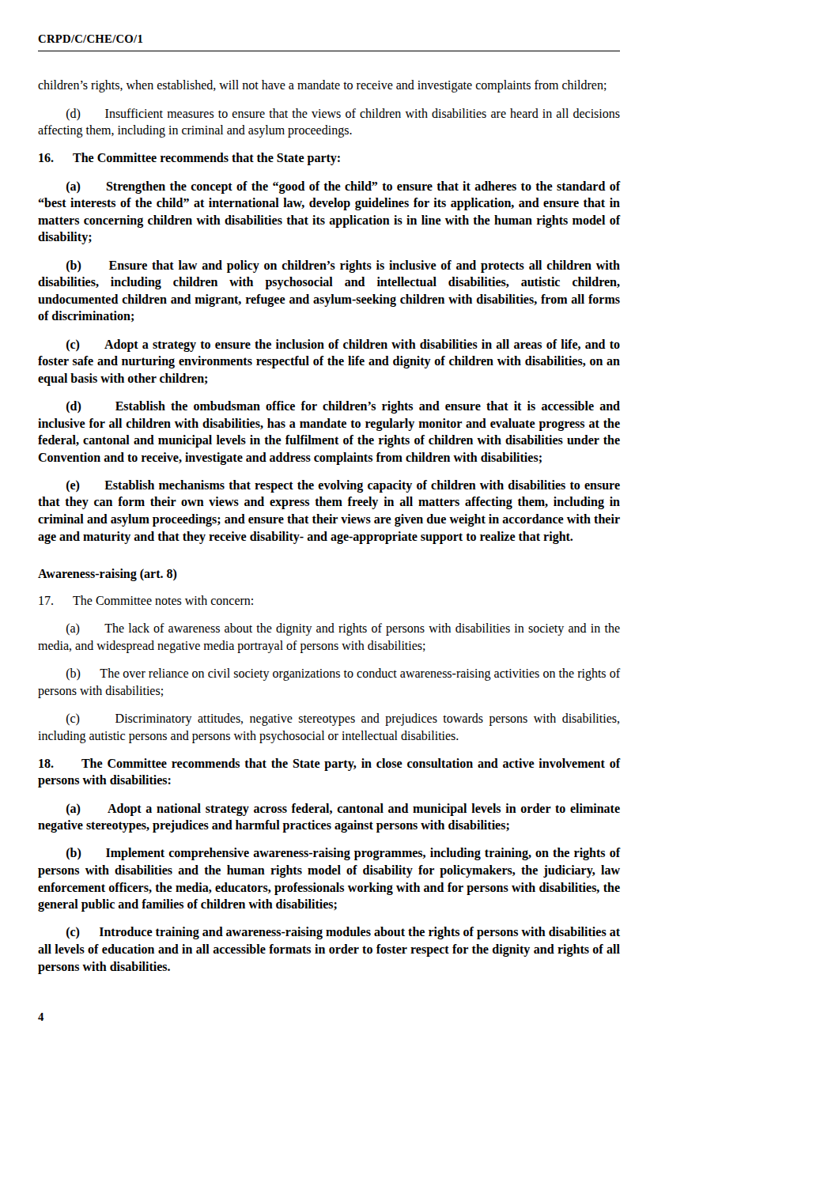CRPD/C/CHE/CO/1
children’s rights, when established, will not have a mandate to receive and investigate complaints from children;
(d) Insufficient measures to ensure that the views of children with disabilities are heard in all decisions affecting them, including in criminal and asylum proceedings.
16. The Committee recommends that the State party:
(a) Strengthen the concept of the “good of the child” to ensure that it adheres to the standard of “best interests of the child” at international law, develop guidelines for its application, and ensure that in matters concerning children with disabilities that its application is in line with the human rights model of disability;
(b) Ensure that law and policy on children’s rights is inclusive of and protects all children with disabilities, including children with psychosocial and intellectual disabilities, autistic children, undocumented children and migrant, refugee and asylum-seeking children with disabilities, from all forms of discrimination;
(c) Adopt a strategy to ensure the inclusion of children with disabilities in all areas of life, and to foster safe and nurturing environments respectful of the life and dignity of children with disabilities, on an equal basis with other children;
(d) Establish the ombudsman office for children’s rights and ensure that it is accessible and inclusive for all children with disabilities, has a mandate to regularly monitor and evaluate progress at the federal, cantonal and municipal levels in the fulfilment of the rights of children with disabilities under the Convention and to receive, investigate and address complaints from children with disabilities;
(e) Establish mechanisms that respect the evolving capacity of children with disabilities to ensure that they can form their own views and express them freely in all matters affecting them, including in criminal and asylum proceedings; and ensure that their views are given due weight in accordance with their age and maturity and that they receive disability- and age-appropriate support to realize that right.
Awareness-raising (art. 8)
17. The Committee notes with concern:
(a) The lack of awareness about the dignity and rights of persons with disabilities in society and in the media, and widespread negative media portrayal of persons with disabilities;
(b) The over reliance on civil society organizations to conduct awareness-raising activities on the rights of persons with disabilities;
(c) Discriminatory attitudes, negative stereotypes and prejudices towards persons with disabilities, including autistic persons and persons with psychosocial or intellectual disabilities.
18. The Committee recommends that the State party, in close consultation and active involvement of persons with disabilities:
(a) Adopt a national strategy across federal, cantonal and municipal levels in order to eliminate negative stereotypes, prejudices and harmful practices against persons with disabilities;
(b) Implement comprehensive awareness-raising programmes, including training, on the rights of persons with disabilities and the human rights model of disability for policymakers, the judiciary, law enforcement officers, the media, educators, professionals working with and for persons with disabilities, the general public and families of children with disabilities;
(c) Introduce training and awareness-raising modules about the rights of persons with disabilities at all levels of education and in all accessible formats in order to foster respect for the dignity and rights of all persons with disabilities.
4